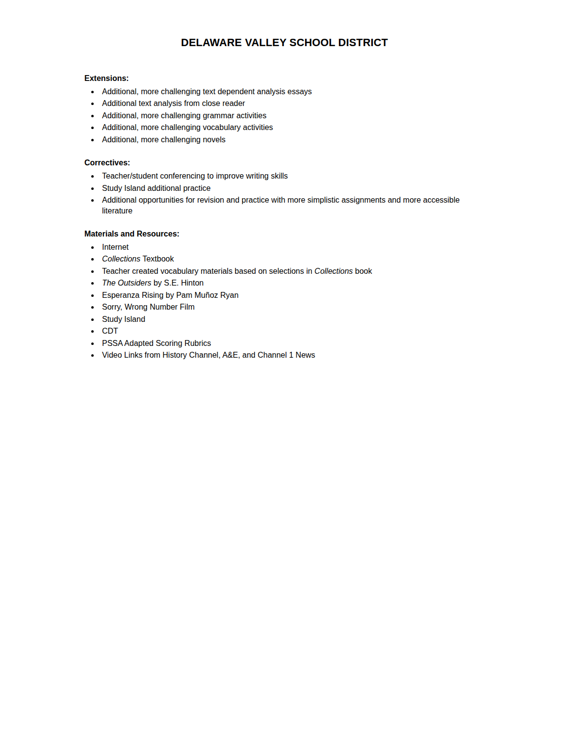DELAWARE VALLEY SCHOOL DISTRICT
Extensions:
Additional, more challenging text dependent analysis essays
Additional text analysis from close reader
Additional, more challenging grammar activities
Additional, more challenging vocabulary activities
Additional, more challenging novels
Correctives:
Teacher/student conferencing to improve writing skills
Study Island additional practice
Additional opportunities for revision and practice with more simplistic assignments and more accessible literature
Materials and Resources:
Internet
Collections Textbook
Teacher created vocabulary materials based on selections in Collections book
The Outsiders by S.E. Hinton
Esperanza Rising by Pam Muñoz Ryan
Sorry, Wrong Number Film
Study Island
CDT
PSSA Adapted Scoring Rubrics
Video Links from History Channel, A&E, and Channel 1 News